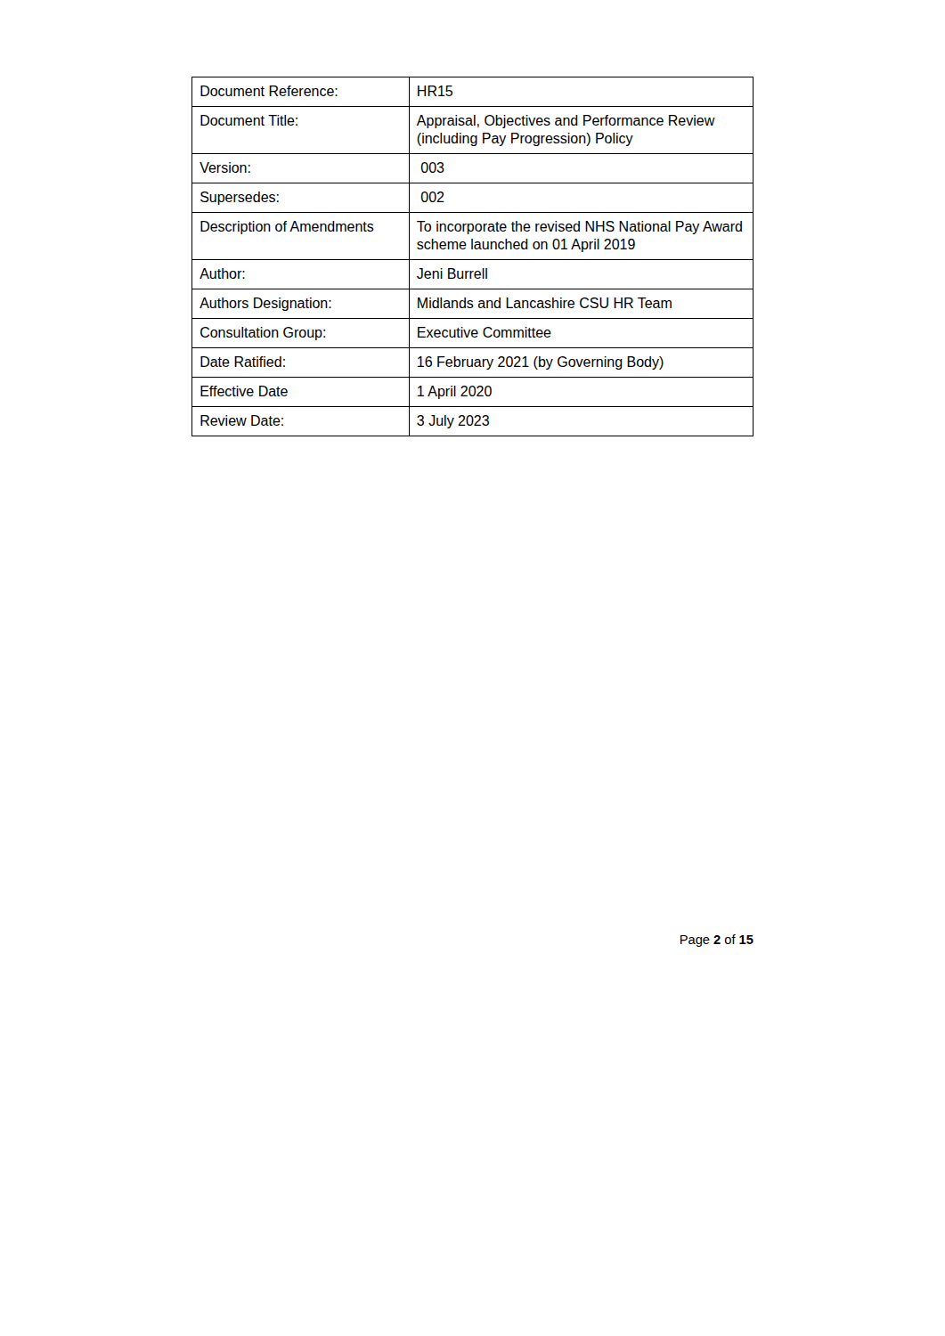| Document Reference: | HR15 |
| Document Title: | Appraisal, Objectives and Performance Review (including Pay Progression) Policy |
| Version: | 003 |
| Supersedes: | 002 |
| Description of Amendments | To incorporate the revised NHS National Pay Award scheme launched on 01 April 2019 |
| Author: | Jeni Burrell |
| Authors Designation: | Midlands and Lancashire CSU HR Team |
| Consultation Group: | Executive Committee |
| Date Ratified: | 16 February 2021 (by Governing Body) |
| Effective Date | 1 April 2020 |
| Review Date: | 3 July 2023 |
Page 2 of 15